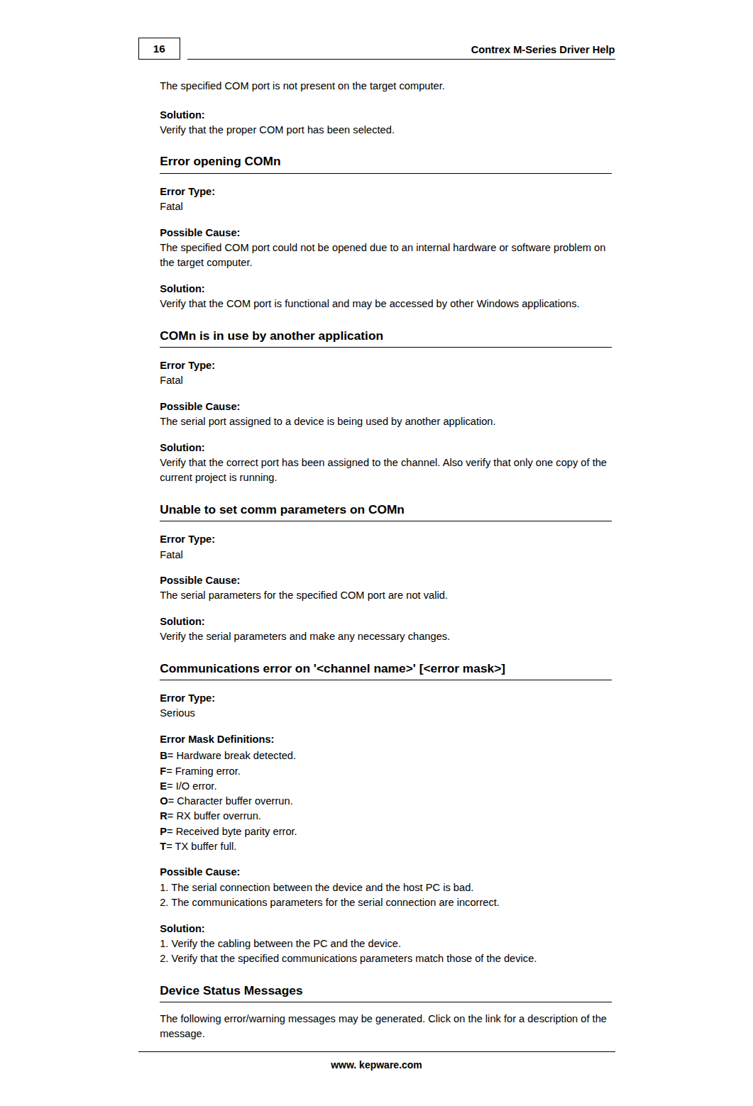16
Contrex M-Series Driver Help
The specified COM port is not present on the target computer.
Solution:
Verify that the proper COM port has been selected.
Error opening COMn
Error Type:
Fatal
Possible Cause:
The specified COM port could not be opened due to an internal hardware or software problem on the target computer.
Solution:
Verify that the COM port is functional and may be accessed by other Windows applications.
COMn is in use by another application
Error Type:
Fatal
Possible Cause:
The serial port assigned to a device is being used by another application.
Solution:
Verify that the correct port has been assigned to the channel. Also verify that only one copy of the current project is running.
Unable to set comm parameters on COMn
Error Type:
Fatal
Possible Cause:
The serial parameters for the specified COM port are not valid.
Solution:
Verify the serial parameters and make any necessary changes.
Communications error on '<channel name>' [<error mask>]
Error Type:
Serious
Error Mask Definitions:
B= Hardware break detected.
F= Framing error.
E= I/O error.
O= Character buffer overrun.
R= RX buffer overrun.
P= Received byte parity error.
T= TX buffer full.
Possible Cause:
1. The serial connection between the device and the host PC is bad.
2. The communications parameters for the serial connection are incorrect.
Solution:
1. Verify the cabling between the PC and the device.
2. Verify that the specified communications parameters match those of the device.
Device Status Messages
The following error/warning messages may be generated. Click on the link for a description of the message.
www. kepware.com